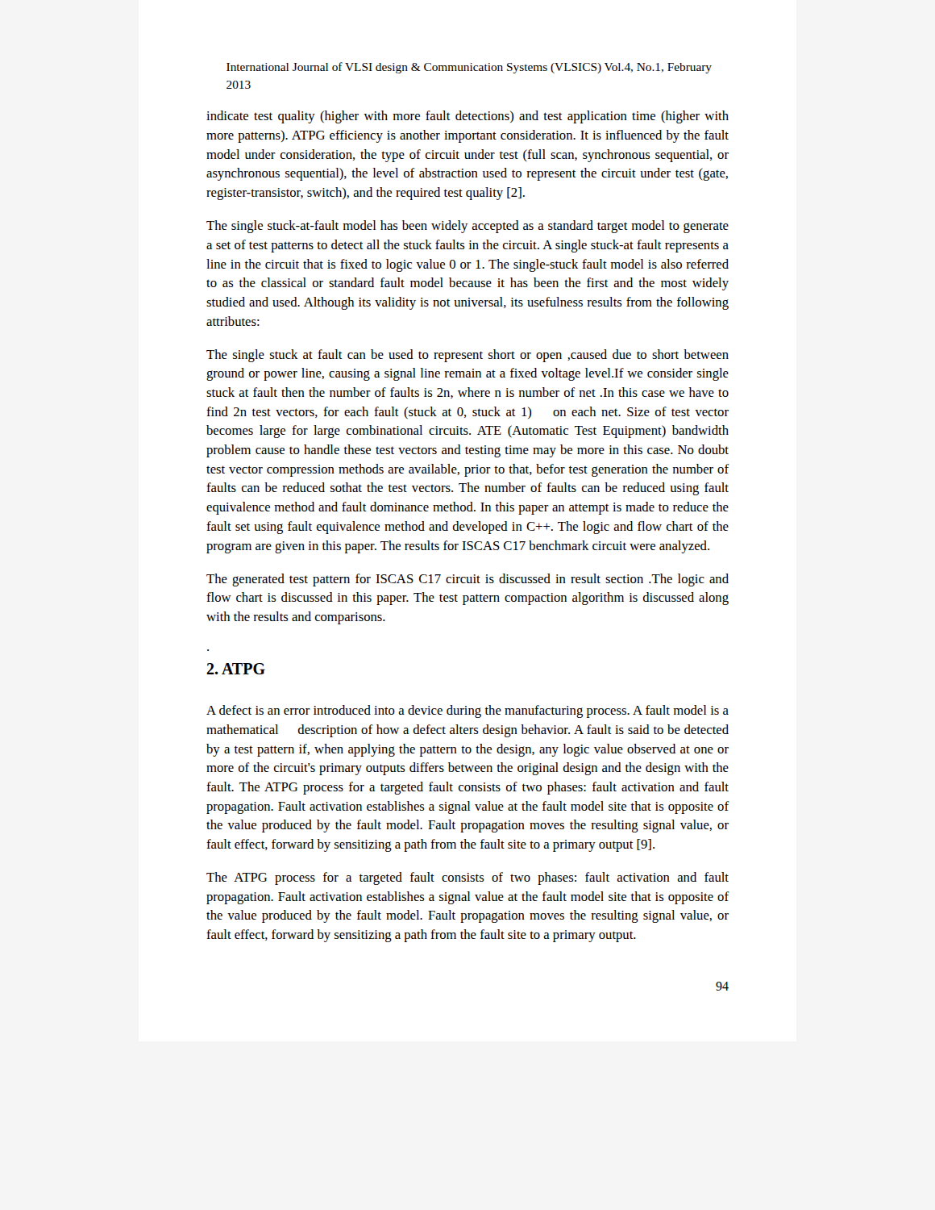International Journal of VLSI design & Communication Systems (VLSICS) Vol.4, No.1, February 2013
indicate test quality (higher with more fault detections) and test application time (higher with more patterns). ATPG efficiency is another important consideration. It is influenced by the fault model under consideration, the type of circuit under test (full scan, synchronous sequential, or asynchronous sequential), the level of abstraction used to represent the circuit under test (gate, register-transistor, switch), and the required test quality [2].
The single stuck-at-fault model has been widely accepted as a standard target model to generate a set of test patterns to detect all the stuck faults in the circuit. A single stuck-at fault represents a line in the circuit that is fixed to logic value 0 or 1. The single-stuck fault model is also referred to as the classical or standard fault model because it has been the first and the most widely studied and used. Although its validity is not universal, its usefulness results from the following attributes:
The single stuck at fault can be used to represent short or open ,caused due to short between ground or power line, causing a signal line remain at a fixed voltage level.If we consider single stuck at fault then the number of faults is 2n, where n is number of net .In this case we have to find 2n test vectors, for each fault (stuck at 0, stuck at 1) on each net. Size of test vector becomes large for large combinational circuits. ATE (Automatic Test Equipment) bandwidth problem cause to handle these test vectors and testing time may be more in this case. No doubt test vector compression methods are available, prior to that, befor test generation the number of faults can be reduced sothat the test vectors. The number of faults can be reduced using fault equivalence method and fault dominance method. In this paper an attempt is made to reduce the fault set using fault equivalence method and developed in C++. The logic and flow chart of the program are given in this paper. The results for ISCAS C17 benchmark circuit were analyzed.
The generated test pattern for ISCAS C17 circuit is discussed in result section .The logic and flow chart is discussed in this paper. The test pattern compaction algorithm is discussed along with the results and comparisons.
.
2. ATPG
A defect is an error introduced into a device during the manufacturing process. A fault model is a mathematical description of how a defect alters design behavior. A fault is said to be detected by a test pattern if, when applying the pattern to the design, any logic value observed at one or more of the circuit's primary outputs differs between the original design and the design with the fault. The ATPG process for a targeted fault consists of two phases: fault activation and fault propagation. Fault activation establishes a signal value at the fault model site that is opposite of the value produced by the fault model. Fault propagation moves the resulting signal value, or fault effect, forward by sensitizing a path from the fault site to a primary output [9].
The ATPG process for a targeted fault consists of two phases: fault activation and fault propagation. Fault activation establishes a signal value at the fault model site that is opposite of the value produced by the fault model. Fault propagation moves the resulting signal value, or fault effect, forward by sensitizing a path from the fault site to a primary output.
94